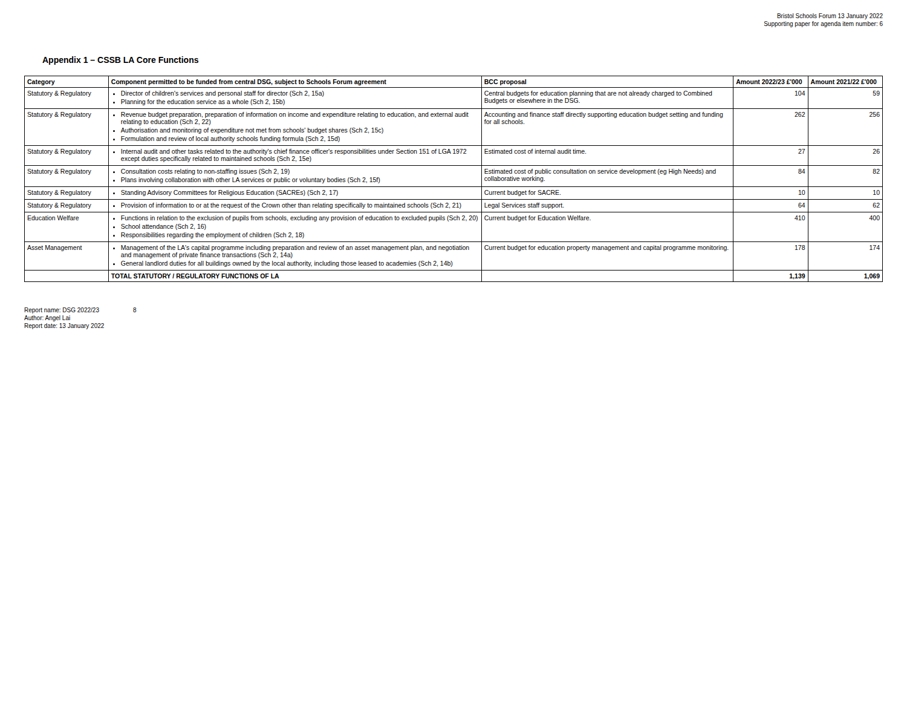Bristol Schools Forum 13 January 2022
Supporting paper for agenda item number: 6
Appendix 1 – CSSB LA Core Functions
| Category | Component permitted to be funded from central DSG, subject to Schools Forum agreement | BCC proposal | Amount 2022/23 £'000 | Amount 2021/22 £'000 |
| --- | --- | --- | --- | --- |
| Statutory & Regulatory | Director of children's services and personal staff for director (Sch 2, 15a) Planning for the education service as a whole (Sch 2, 15b) | Central budgets for education planning that are not already charged to Combined Budgets or elsewhere in the DSG. | 104 | 59 |
| Statutory & Regulatory | Revenue budget preparation, preparation of information on income and expenditure relating to education, and external audit relating to education (Sch 2, 22) Authorisation and monitoring of expenditure not met from schools' budget shares (Sch 2, 15c) Formulation and review of local authority schools funding formula (Sch 2, 15d) | Accounting and finance staff directly supporting education budget setting and funding for all schools. | 262 | 256 |
| Statutory & Regulatory | Internal audit and other tasks related to the authority's chief finance officer's responsibilities under Section 151 of LGA 1972 except duties specifically related to maintained schools (Sch 2, 15e) | Estimated cost of internal audit time. | 27 | 26 |
| Statutory & Regulatory | Consultation costs relating to non-staffing issues (Sch 2, 19) Plans involving collaboration with other LA services or public or voluntary bodies (Sch 2, 15f) | Estimated cost of public consultation on service development (eg High Needs) and collaborative working. | 84 | 82 |
| Statutory & Regulatory | Standing Advisory Committees for Religious Education (SACREs) (Sch 2, 17) | Current budget for SACRE. | 10 | 10 |
| Statutory & Regulatory | Provision of information to or at the request of the Crown other than relating specifically to maintained schools (Sch 2, 21) | Legal Services staff support. | 64 | 62 |
| Education Welfare | Functions in relation to the exclusion of pupils from schools, excluding any provision of education to excluded pupils (Sch 2, 20) School attendance (Sch 2, 16) Responsibilities regarding the employment of children (Sch 2, 18) | Current budget for Education Welfare. | 410 | 400 |
| Asset Management | Management of the LA's capital programme including preparation and review of an asset management plan, and negotiation and management of private finance transactions (Sch 2, 14a) General landlord duties for all buildings owned by the local authority, including those leased to academies (Sch 2, 14b) | Current budget for education property management and capital programme monitoring. | 178 | 174 |
| | TOTAL STATUTORY / REGULATORY FUNCTIONS OF LA | | 1,139 | 1,069 |
Report name: DSG 2022/238
Author: Angel Lai
Report date: 13 January 2022